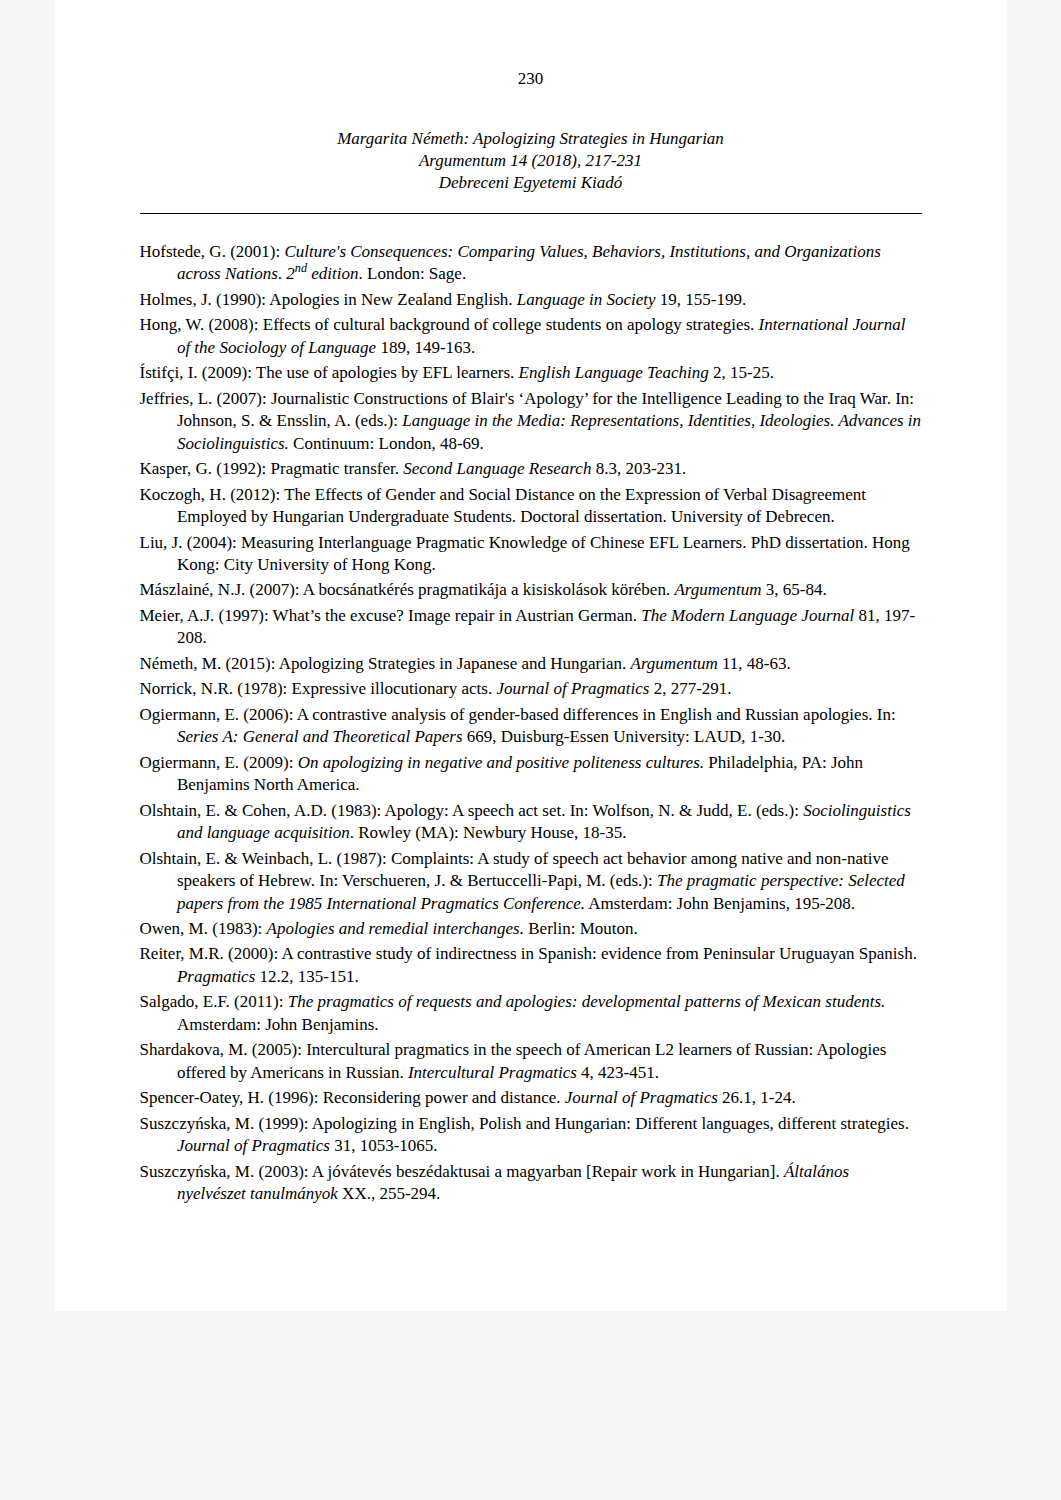230
Margarita Németh: Apologizing Strategies in Hungarian
Argumentum 14 (2018), 217-231
Debreceni Egyetemi Kiadó
Hofstede, G. (2001): Culture's Consequences: Comparing Values, Behaviors, Institutions, and Organizations across Nations. 2nd edition. London: Sage.
Holmes, J. (1990): Apologies in New Zealand English. Language in Society 19, 155-199.
Hong, W. (2008): Effects of cultural background of college students on apology strategies. International Journal of the Sociology of Language 189, 149-163.
Ístifçi, I. (2009): The use of apologies by EFL learners. English Language Teaching 2, 15-25.
Jeffries, L. (2007): Journalistic Constructions of Blair's ‘Apology’ for the Intelligence Leading to the Iraq War. In: Johnson, S. & Ensslin, A. (eds.): Language in the Media: Representations, Identities, Ideologies. Advances in Sociolinguistics. Continuum: London, 48-69.
Kasper, G. (1992): Pragmatic transfer. Second Language Research 8.3, 203-231.
Koczogh, H. (2012): The Effects of Gender and Social Distance on the Expression of Verbal Disagreement Employed by Hungarian Undergraduate Students. Doctoral dissertation. University of Debrecen.
Liu, J. (2004): Measuring Interlanguage Pragmatic Knowledge of Chinese EFL Learners. PhD dissertation. Hong Kong: City University of Hong Kong.
Mászlainé, N.J. (2007): A bocsánatkérés pragmatikája a kisiskolások körében. Argumentum 3, 65-84.
Meier, A.J. (1997): What’s the excuse? Image repair in Austrian German. The Modern Language Journal 81, 197-208.
Németh, M. (2015): Apologizing Strategies in Japanese and Hungarian. Argumentum 11, 48-63.
Norrick, N.R. (1978): Expressive illocutionary acts. Journal of Pragmatics 2, 277-291.
Ogiermann, E. (2006): A contrastive analysis of gender-based differences in English and Russian apologies. In: Series A: General and Theoretical Papers 669, Duisburg-Essen University: LAUD, 1-30.
Ogiermann, E. (2009): On apologizing in negative and positive politeness cultures. Philadelphia, PA: John Benjamins North America.
Olshtain, E. & Cohen, A.D. (1983): Apology: A speech act set. In: Wolfson, N. & Judd, E. (eds.): Sociolinguistics and language acquisition. Rowley (MA): Newbury House, 18-35.
Olshtain, E. & Weinbach, L. (1987): Complaints: A study of speech act behavior among native and non-native speakers of Hebrew. In: Verschueren, J. & Bertuccelli-Papi, M. (eds.): The pragmatic perspective: Selected papers from the 1985 International Pragmatics Conference. Amsterdam: John Benjamins, 195-208.
Owen, M. (1983): Apologies and remedial interchanges. Berlin: Mouton.
Reiter, M.R. (2000): A contrastive study of indirectness in Spanish: evidence from Peninsular Uruguayan Spanish. Pragmatics 12.2, 135-151.
Salgado, E.F. (2011): The pragmatics of requests and apologies: developmental patterns of Mexican students. Amsterdam: John Benjamins.
Shardakova, M. (2005): Intercultural pragmatics in the speech of American L2 learners of Russian: Apologies offered by Americans in Russian. Intercultural Pragmatics 4, 423-451.
Spencer-Oatey, H. (1996): Reconsidering power and distance. Journal of Pragmatics 26.1, 1-24.
Suszczyńska, M. (1999): Apologizing in English, Polish and Hungarian: Different languages, different strategies. Journal of Pragmatics 31, 1053-1065.
Suszczyńska, M. (2003): A jóvátevés beszédaktusai a magyarban [Repair work in Hungarian]. Általános nyelvészet tanulmányok XX., 255-294.